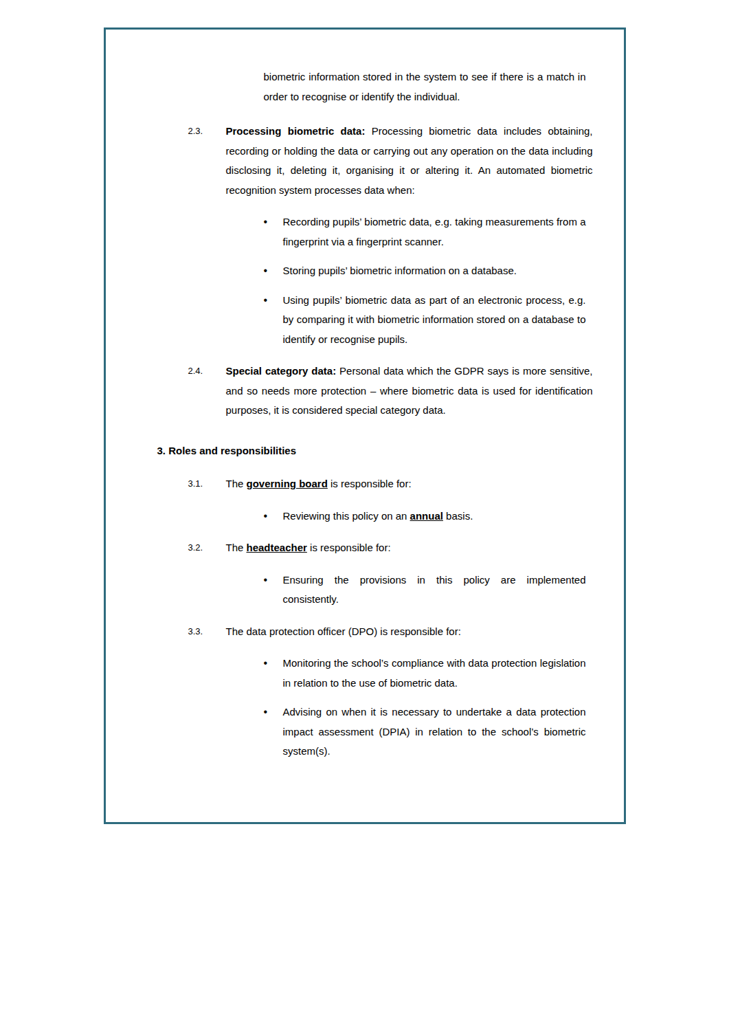biometric information stored in the system to see if there is a match in order to recognise or identify the individual.
2.3.
Processing biometric data: Processing biometric data includes obtaining, recording or holding the data or carrying out any operation on the data including disclosing it, deleting it, organising it or altering it. An automated biometric recognition system processes data when:
Recording pupils’ biometric data, e.g. taking measurements from a fingerprint via a fingerprint scanner.
Storing pupils’ biometric information on a database.
Using pupils’ biometric data as part of an electronic process, e.g. by comparing it with biometric information stored on a database to identify or recognise pupils.
2.4.
Special category data: Personal data which the GDPR says is more sensitive, and so needs more protection – where biometric data is used for identification purposes, it is considered special category data.
3. Roles and responsibilities
3.1.
The governing board is responsible for:
Reviewing this policy on an annual basis.
3.2.
The headteacher is responsible for:
Ensuring the provisions in this policy are implemented consistently.
3.3.
The data protection officer (DPO) is responsible for:
Monitoring the school’s compliance with data protection legislation in relation to the use of biometric data.
Advising on when it is necessary to undertake a data protection impact assessment (DPIA) in relation to the school’s biometric system(s).